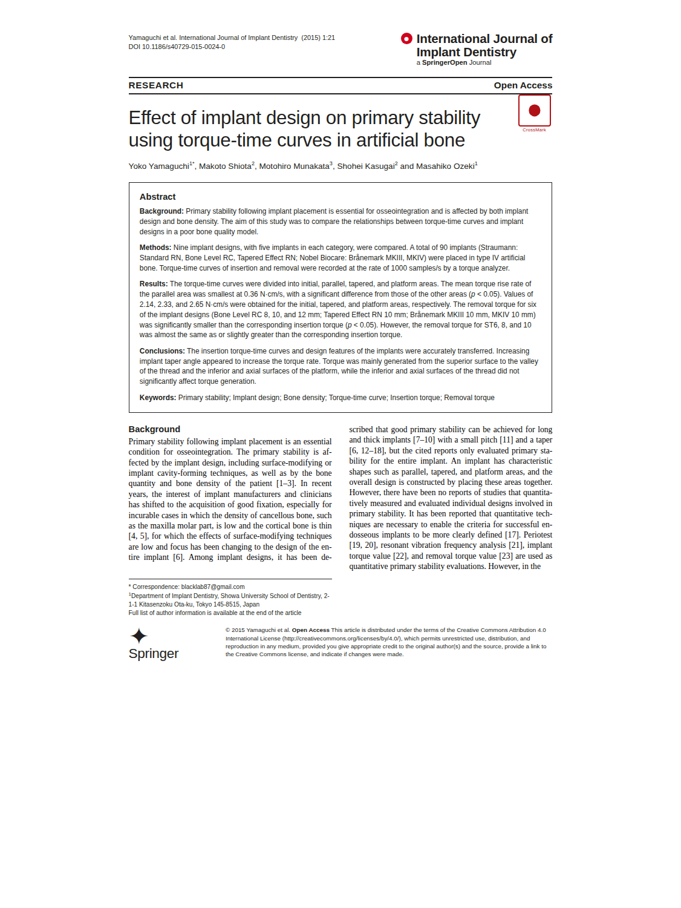Yamaguchi et al. International Journal of Implant Dentistry (2015) 1:21
DOI 10.1186/s40729-015-0024-0
●
International Journal of
Implant Dentistry
a SpringerOpen Journal
RESEARCH
Open Access
CrossMark
Effect of implant design on primary stability
using torque-time curves in artificial bone
Yoko Yamaguchi1*, Makoto Shiota2, Motohiro Munakata3, Shohei Kasugai2 and Masahiko Ozeki1
Abstract
Background: Primary stability following implant placement is essential for osseointegration and is affected by both implant design and bone density. The aim of this study was to compare the relationships between torque-time curves and implant designs in a poor bone quality model.
Methods: Nine implant designs, with five implants in each category, were compared. A total of 90 implants (Straumann: Standard RN, Bone Level RC, Tapered Effect RN; Nobel Biocare: Brånemark MKIII, MKIV) were placed in type IV artificial bone. Torque-time curves of insertion and removal were recorded at the rate of 1000 samples/s by a torque analyzer.
Results: The torque-time curves were divided into initial, parallel, tapered, and platform areas. The mean torque rise rate of the parallel area was smallest at 0.36 N·cm/s, with a significant difference from those of the other areas (p < 0.05). Values of 2.14, 2.33, and 2.65 N·cm/s were obtained for the initial, tapered, and platform areas, respectively. The removal torque for six of the implant designs (Bone Level RC 8, 10, and 12 mm; Tapered Effect RN 10 mm; Brånemark MKIII 10 mm, MKIV 10 mm) was significantly smaller than the corresponding insertion torque (p < 0.05). However, the removal torque for ST6, 8, and 10 was almost the same as or slightly greater than the corresponding insertion torque.
Conclusions: The insertion torque-time curves and design features of the implants were accurately transferred. Increasing implant taper angle appeared to increase the torque rate. Torque was mainly generated from the superior surface to the valley of the thread and the inferior and axial surfaces of the platform, while the inferior and axial surfaces of the thread did not significantly affect torque generation.
Keywords: Primary stability; Implant design; Bone density; Torque-time curve; Insertion torque; Removal torque
Background
Primary stability following implant placement is an essential condition for osseointegration. The primary stability is affected by the implant design, including surface-modifying or implant cavity-forming techniques, as well as by the bone quantity and bone density of the patient [1–3]. In recent years, the interest of implant manufacturers and clinicians has shifted to the acquisition of good fixation, especially for incurable cases in which the density of cancellous bone, such as the maxilla molar part, is low and the cortical bone is thin [4, 5], for which the effects of surface-modifying techniques are low and focus has been changing to the design of the entire implant [6]. Among implant designs, it has been described that good primary stability can be achieved for long and thick implants [7–10] with a small pitch [11] and a taper [6, 12–18], but the cited reports only evaluated primary stability for the entire implant. An implant has characteristic shapes such as parallel, tapered, and platform areas, and the overall design is constructed by placing these areas together. However, there have been no reports of studies that quantitatively measured and evaluated individual designs involved in primary stability. It has been reported that quantitative techniques are necessary to enable the criteria for successful endosseous implants to be more clearly defined [17]. Periotest [19, 20], resonant vibration frequency analysis [21], implant torque value [22], and removal torque value [23] are used as quantitative primary stability evaluations. However, in the
* Correspondence: blacklab87@gmail.com
1Department of Implant Dentistry, Showa University School of Dentistry, 2-1-1 Kitasenzoku Ota-ku, Tokyo 145-8515, Japan
Full list of author information is available at the end of the article
✦
Springer
© 2015 Yamaguchi et al. Open Access This article is distributed under the terms of the Creative Commons Attribution 4.0 International License (http://creativecommons.org/licenses/by/4.0/), which permits unrestricted use, distribution, and reproduction in any medium, provided you give appropriate credit to the original author(s) and the source, provide a link to the Creative Commons license, and indicate if changes were made.